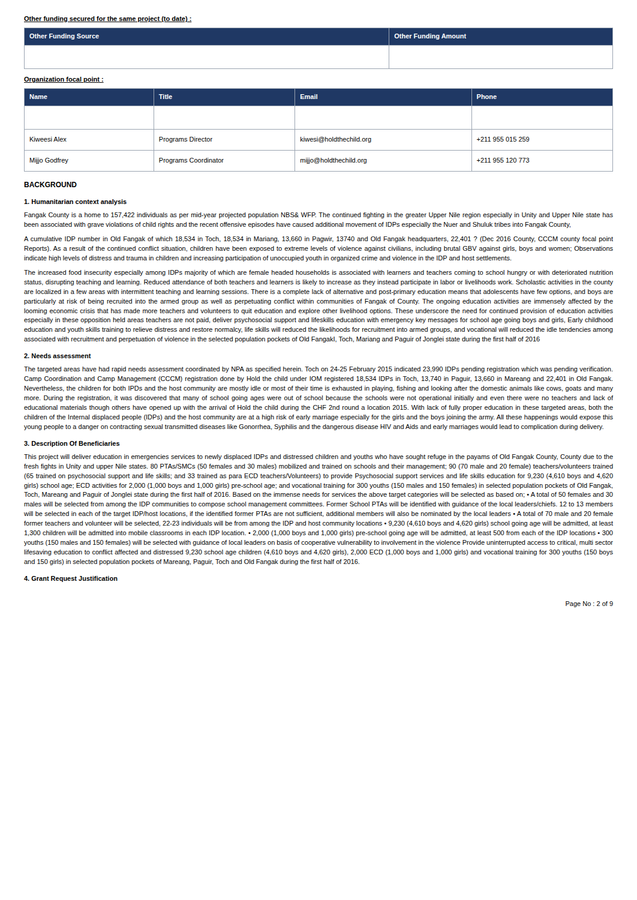Other funding secured for the same project (to date) :
| Other Funding Source | Other Funding Amount |
| --- | --- |
Organization focal point :
| Name | Title | Email | Phone |
| --- | --- | --- | --- |
| Kiweesi Alex | Programs Director | kiwesi@holdthechild.org | +211 955 015 259 |
| Mijjo Godfrey | Programs Coordinator | mijjo@holdthechild.org | +211 955 120 773 |
BACKGROUND
1. Humanitarian context analysis
Fangak County is a home to 157,422 individuals as per mid-year projected population NBS& WFP. The continued fighting in the greater Upper Nile region especially in Unity and Upper Nile state has been associated with grave violations of child rights and the recent offensive episodes have caused additional movement of IDPs especially the Nuer and Shuluk tribes into Fangak County,
A cumulative IDP number in Old Fangak of which 18,534 in Toch, 18,534 in Mariang, 13,660 in Pagwir, 13740 and Old Fangak headquarters, 22,401 ? (Dec 2016 County, CCCM county focal point Reports). As a result of the continued conflict situation, children have been exposed to extreme levels of violence against civilians, including brutal GBV against girls, boys and women; Observations indicate high levels of distress and trauma in children and increasing participation of unoccupied youth in organized crime and violence in the IDP and host settlements.
The increased food insecurity especially among IDPs majority of which are female headed households is associated with learners and teachers coming to school hungry or with deteriorated nutrition status, disrupting teaching and learning. Reduced attendance of both teachers and learners is likely to increase as they instead participate in labor or livelihoods work. Scholastic activities in the county are localized in a few areas with intermittent teaching and learning sessions. There is a complete lack of alternative and post-primary education means that adolescents have few options, and boys are particularly at risk of being recruited into the armed group as well as perpetuating conflict within communities of Fangak of County. The ongoing education activities are immensely affected by the looming economic crisis that has made more teachers and volunteers to quit education and explore other livelihood options. These underscore the need for continued provision of education activities especially in these opposition held areas teachers are not paid, deliver psychosocial support and lifeskills education with emergency key messages for school age going boys and girls, Early childhood education and youth skills training to relieve distress and restore normalcy, life skills will reduced the likelihoods for recruitment into armed groups, and vocational will reduced the idle tendencies among associated with recruitment and perpetuation of violence in the selected population pockets of Old FangakI, Toch, Mariang and Paguir of Jonglei state during the first half of 2016
2. Needs assessment
The targeted areas have had rapid needs assessment coordinated by NPA as specified herein. Toch on 24-25 February 2015 indicated 23,990 IDPs pending registration which was pending verification. Camp Coordination and Camp Management (CCCM) registration done by Hold the child under IOM registered 18,534 IDPs in Toch, 13,740 in Paguir, 13,660 in Mareang and 22,401 in Old Fangak. Nevertheless, the children for both IPDs and the host community are mostly idle or most of their time is exhausted in playing, fishing and looking after the domestic animals like cows, goats and many more. During the registration, it was discovered that many of school going ages were out of school because the schools were not operational initially and even there were no teachers and lack of educational materials though others have opened up with the arrival of Hold the child during the CHF 2nd round a location 2015. With lack of fully proper education in these targeted areas, both the children of the Internal displaced people (IDPs) and the host community are at a high risk of early marriage especially for the girls and the boys joining the army. All these happenings would expose this young people to a danger on contracting sexual transmitted diseases like Gonorrhea, Syphilis and the dangerous disease HIV and Aids and early marriages would lead to complication during delivery.
3. Description Of Beneficiaries
This project will deliver education in emergencies services to newly displaced IDPs and distressed children and youths who have sought refuge in the payams of Old Fangak County, County due to the fresh fights in Unity and upper Nile states. 80 PTAs/SMCs (50 females and 30 males) mobilized and trained on schools and their management; 90 (70 male and 20 female) teachers/volunteers trained (65 trained on psychosocial support and life skills; and 33 trained as para ECD teachers/Volunteers) to provide Psychosocial support services and life skills education for 9,230 (4,610 boys and 4,620 girls) school age; ECD activities for 2,000 (1,000 boys and 1,000 girls) pre-school age; and vocational training for 300 youths (150 males and 150 females) in selected population pockets of Old Fangak, Toch, Mareang and Paguir of Jonglei state during the first half of 2016. Based on the immense needs for services the above target categories will be selected as based on; • A total of 50 females and 30 males will be selected from among the IDP communities to compose school management committees. Former School PTAs will be identified with guidance of the local leaders/chiefs. 12 to 13 members will be selected in each of the target IDP/host locations, if the identified former PTAs are not sufficient, additional members will also be nominated by the local leaders • A total of 70 male and 20 female former teachers and volunteer will be selected, 22-23 individuals will be from among the IDP and host community locations • 9,230 (4,610 boys and 4,620 girls) school going age will be admitted, at least 1,300 children will be admitted into mobile classrooms in each IDP location. • 2,000 (1,000 boys and 1,000 girls) pre-school going age will be admitted, at least 500 from each of the IDP locations • 300 youths (150 males and 150 females) will be selected with guidance of local leaders on basis of cooperative vulnerability to involvement in the violence Provide uninterrupted access to critical, multi sector lifesaving education to conflict affected and distressed 9,230 school age children (4,610 boys and 4,620 girls), 2,000 ECD (1,000 boys and 1,000 girls) and vocational training for 300 youths (150 boys and 150 girls) in selected population pockets of Mareang, Paguir, Toch and Old Fangak during the first half of 2016.
4. Grant Request Justification
Page No : 2 of 9